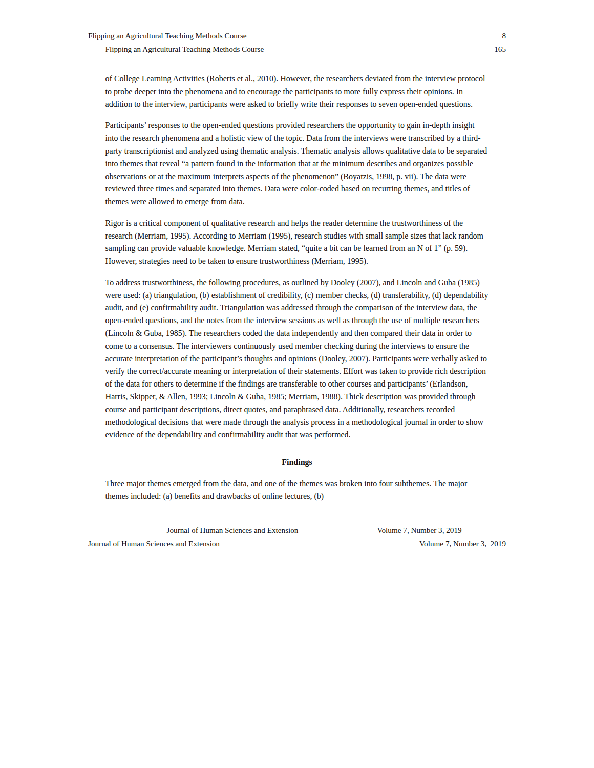Flipping an Agricultural Teaching Methods Course 8
Flipping an Agricultural Teaching Methods Course 165
of College Learning Activities (Roberts et al., 2010). However, the researchers deviated from the interview protocol to probe deeper into the phenomena and to encourage the participants to more fully express their opinions. In addition to the interview, participants were asked to briefly write their responses to seven open-ended questions.
Participants’ responses to the open-ended questions provided researchers the opportunity to gain in-depth insight into the research phenomena and a holistic view of the topic. Data from the interviews were transcribed by a third-party transcriptionist and analyzed using thematic analysis. Thematic analysis allows qualitative data to be separated into themes that reveal “a pattern found in the information that at the minimum describes and organizes possible observations or at the maximum interprets aspects of the phenomenon” (Boyatzis, 1998, p. vii). The data were reviewed three times and separated into themes. Data were color-coded based on recurring themes, and titles of themes were allowed to emerge from data.
Rigor is a critical component of qualitative research and helps the reader determine the trustworthiness of the research (Merriam, 1995). According to Merriam (1995), research studies with small sample sizes that lack random sampling can provide valuable knowledge. Merriam stated, “quite a bit can be learned from an N of 1” (p. 59). However, strategies need to be taken to ensure trustworthiness (Merriam, 1995).
To address trustworthiness, the following procedures, as outlined by Dooley (2007), and Lincoln and Guba (1985) were used: (a) triangulation, (b) establishment of credibility, (c) member checks, (d) transferability, (d) dependability audit, and (e) confirmability audit. Triangulation was addressed through the comparison of the interview data, the open-ended questions, and the notes from the interview sessions as well as through the use of multiple researchers (Lincoln & Guba, 1985). The researchers coded the data independently and then compared their data in order to come to a consensus. The interviewers continuously used member checking during the interviews to ensure the accurate interpretation of the participant’s thoughts and opinions (Dooley, 2007). Participants were verbally asked to verify the correct/accurate meaning or interpretation of their statements. Effort was taken to provide rich description of the data for others to determine if the findings are transferable to other courses and participants’ (Erlandson, Harris, Skipper, & Allen, 1993; Lincoln & Guba, 1985; Merriam, 1988). Thick description was provided through course and participant descriptions, direct quotes, and paraphrased data. Additionally, researchers recorded methodological decisions that were made through the analysis process in a methodological journal in order to show evidence of the dependability and confirmability audit that was performed.
Findings
Three major themes emerged from the data, and one of the themes was broken into four subthemes. The major themes included: (a) benefits and drawbacks of online lectures, (b)
Journal of Human Sciences and Extension Volume 7, Number 3, 2019
Journal of Human Sciences and Extension Volume 7, Number 3, 2019